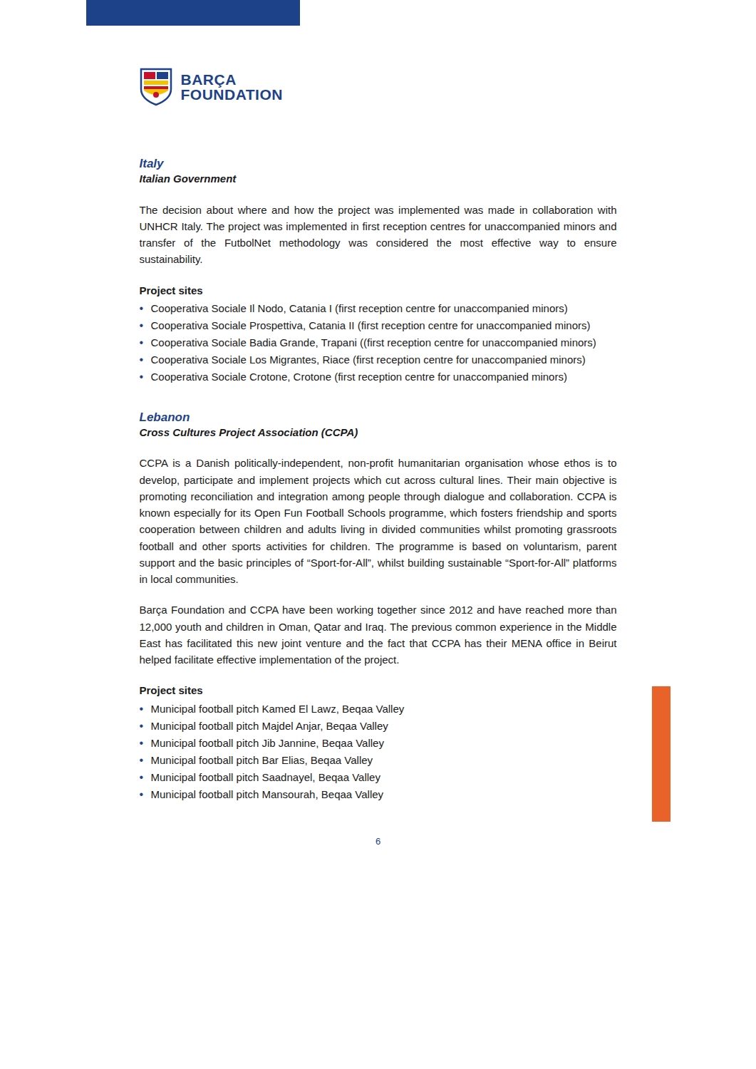Barça
Foundation
Italy
Italian Government
The decision about where and how the project was implemented was made in collaboration with UNHCR Italy. The project was implemented in first reception centres for unaccompanied minors and transfer of the FutbolNet methodology was considered the most effective way to ensure sustainability.
Project sites
Cooperativa Sociale Il Nodo, Catania I (first reception centre for unaccompanied minors)
Cooperativa Sociale Prospettiva, Catania II (first reception centre for unaccompanied minors)
Cooperativa Sociale Badia Grande, Trapani ((first reception centre for unaccompanied minors)
Cooperativa Sociale Los Migrantes, Riace (first reception centre for unaccompanied minors)
Cooperativa Sociale Crotone, Crotone (first reception centre for unaccompanied minors)
Lebanon
Cross Cultures Project Association (CCPA)
CCPA is a Danish politically-independent, non-profit humanitarian organisation whose ethos is to develop, participate and implement projects which cut across cultural lines. Their main objective is promoting reconciliation and integration among people through dialogue and collaboration. CCPA is known especially for its Open Fun Football Schools programme, which fosters friendship and sports cooperation between children and adults living in divided communities whilst promoting grassroots football and other sports activities for children. The programme is based on voluntarism, parent support and the basic principles of “Sport-for-All”, whilst building sustainable “Sport-for-All” platforms in local communities.
Barça Foundation and CCPA have been working together since 2012 and have reached more than 12,000 youth and children in Oman, Qatar and Iraq. The previous common experience in the Middle East has facilitated this new joint venture and the fact that CCPA has their MENA office in Beirut helped facilitate effective implementation of the project.
Project sites
Municipal football pitch Kamed El Lawz, Beqaa Valley
Municipal football pitch Majdel Anjar, Beqaa Valley
Municipal football pitch Jib Jannine, Beqaa Valley
Municipal football pitch Bar Elias, Beqaa Valley
Municipal football pitch Saadnayel, Beqaa Valley
Municipal football pitch Mansourah, Beqaa Valley
6